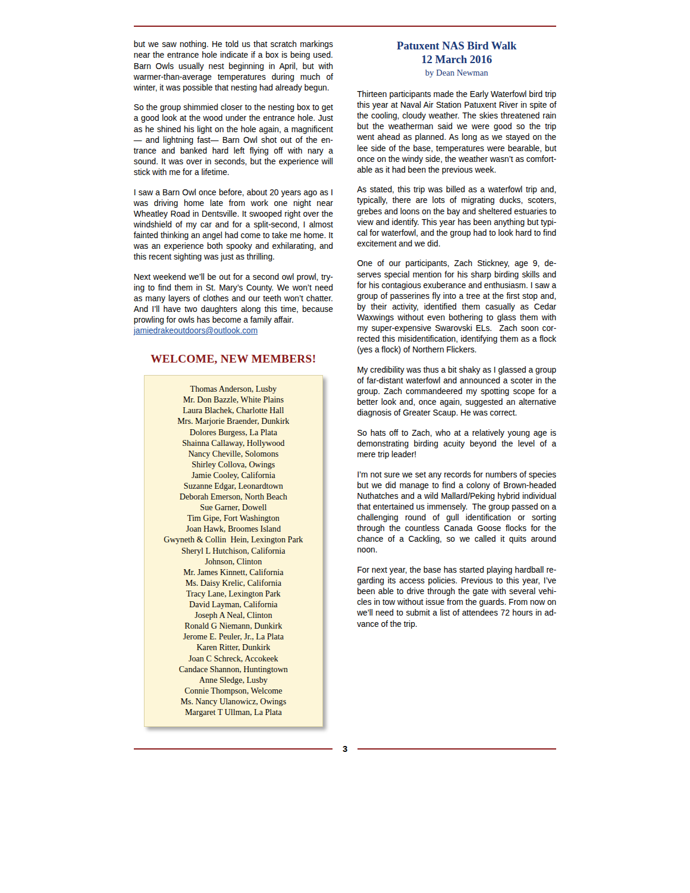but we saw nothing. He told us that scratch markings near the entrance hole indicate if a box is being used. Barn Owls usually nest beginning in April, but with warmer-than-average temperatures during much of winter, it was possible that nesting had already begun.
So the group shimmied closer to the nesting box to get a good look at the wood under the entrance hole. Just as he shined his light on the hole again, a magnificent— and lightning fast— Barn Owl shot out of the entrance and banked hard left flying off with nary a sound. It was over in seconds, but the experience will stick with me for a lifetime.
I saw a Barn Owl once before, about 20 years ago as I was driving home late from work one night near Wheatley Road in Dentsville. It swooped right over the windshield of my car and for a split-second, I almost fainted thinking an angel had come to take me home. It was an experience both spooky and exhilarating, and this recent sighting was just as thrilling.
Next weekend we’ll be out for a second owl prowl, trying to find them in St. Mary’s County. We won’t need as many layers of clothes and our teeth won’t chatter. And I’ll have two daughters along this time, because prowling for owls has become a family affair.
jamiedrakeoutdoors@outlook.com
WELCOME, NEW MEMBERS!
Thomas Anderson, Lusby
Mr. Don Bazzle, White Plains
Laura Blachek, Charlotte Hall
Mrs. Marjorie Braender, Dunkirk
Dolores Burgess, La Plata
Shainna Callaway, Hollywood
Nancy Cheville, Solomons
Shirley Collova, Owings
Jamie Cooley, California
Suzanne Edgar, Leonardtown
Deborah Emerson, North Beach
Sue Garner, Dowell
Tim Gipe, Fort Washington
Joan Hawk, Broomes Island
Gwyneth & Collin Hein, Lexington Park
Sheryl L Hutchison, California
Johnson, Clinton
Mr. James Kinnett, California
Ms. Daisy Krelic, California
Tracy Lane, Lexington Park
David Layman, California
Joseph A Neal, Clinton
Ronald G Niemann, Dunkirk
Jerome E. Peuler, Jr., La Plata
Karen Ritter, Dunkirk
Joan C Schreck, Accokeek
Candace Shannon, Huntingtown
Anne Sledge, Lusby
Connie Thompson, Welcome
Ms. Nancy Ulanowicz, Owings
Margaret T Ullman, La Plata
Patuxent NAS Bird Walk 12 March 2016
by Dean Newman
Thirteen participants made the Early Waterfowl bird trip this year at Naval Air Station Patuxent River in spite of the cooling, cloudy weather. The skies threatened rain but the weatherman said we were good so the trip went ahead as planned. As long as we stayed on the lee side of the base, temperatures were bearable, but once on the windy side, the weather wasn’t as comfortable as it had been the previous week.
As stated, this trip was billed as a waterfowl trip and, typically, there are lots of migrating ducks, scoters, grebes and loons on the bay and sheltered estuaries to view and identify. This year has been anything but typical for waterfowl, and the group had to look hard to find excitement and we did.
One of our participants, Zach Stickney, age 9, deserves special mention for his sharp birding skills and for his contagious exuberance and enthusiasm. I saw a group of passerines fly into a tree at the first stop and, by their activity, identified them casually as Cedar Waxwings without even bothering to glass them with my super-expensive Swarovski ELs. Zach soon corrected this misidentification, identifying them as a flock (yes a flock) of Northern Flickers.
My credibility was thus a bit shaky as I glassed a group of far-distant waterfowl and announced a scoter in the group. Zach commandeered my spotting scope for a better look and, once again, suggested an alternative diagnosis of Greater Scaup. He was correct.
So hats off to Zach, who at a relatively young age is demonstrating birding acuity beyond the level of a mere trip leader!
I’m not sure we set any records for numbers of species but we did manage to find a colony of Brown-headed Nuthatches and a wild Mallard/Peking hybrid individual that entertained us immensely. The group passed on a challenging round of gull identification or sorting through the countless Canada Goose flocks for the chance of a Cackling, so we called it quits around noon.
For next year, the base has started playing hardball regarding its access policies. Previous to this year, I’ve been able to drive through the gate with several vehicles in tow without issue from the guards. From now on we’ll need to submit a list of attendees 72 hours in advance of the trip.
3